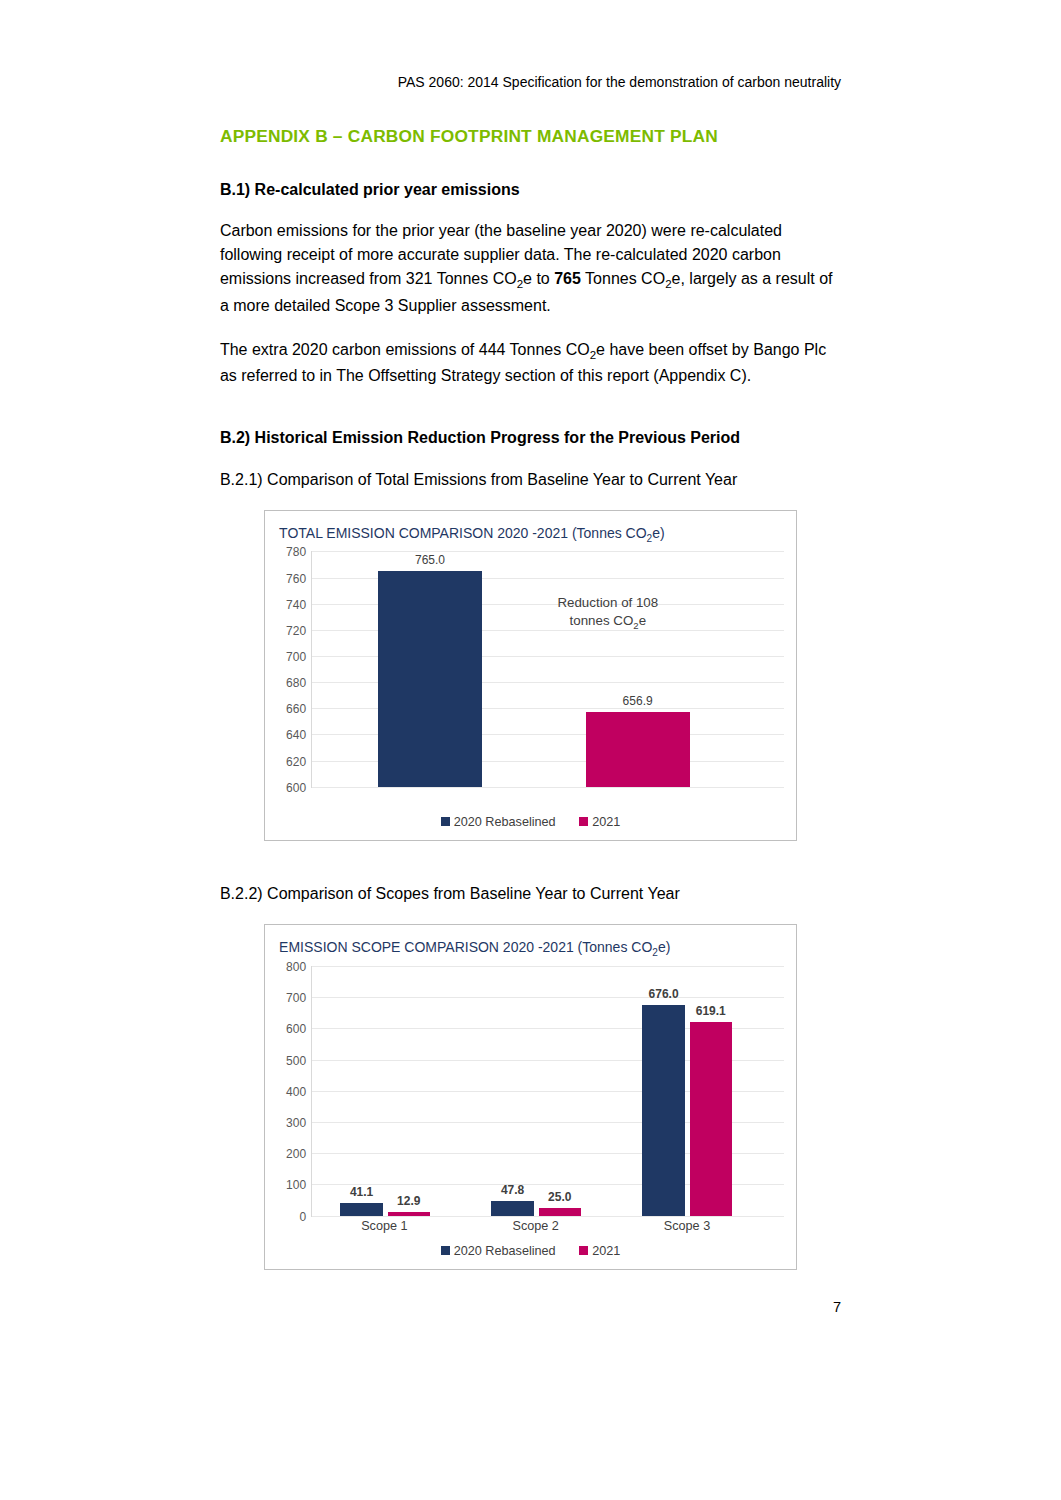PAS 2060: 2014 Specification for the demonstration of carbon neutrality
APPENDIX B – CARBON FOOTPRINT MANAGEMENT PLAN
B.1) Re-calculated prior year emissions
Carbon emissions for the prior year (the baseline year 2020) were re-calculated following receipt of more accurate supplier data. The re-calculated 2020 carbon emissions increased from 321 Tonnes CO2e to 765 Tonnes CO2e, largely as a result of a more detailed Scope 3 Supplier assessment.
The extra 2020 carbon emissions of 444 Tonnes CO2e have been offset by Bango Plc as referred to in The Offsetting Strategy section of this report (Appendix C).
B.2) Historical Emission Reduction Progress for the Previous Period
B.2.1) Comparison of Total Emissions from Baseline Year to Current Year
TOTAL EMISSION COMPARISON 2020 -2021 (Tonnes CO2e)
780
760
740
720
700
680
660
640
620
600
765.0
656.9
Reduction of 108
tonnes CO2e
2020 Rebaselined 2021
B.2.2) Comparison of Scopes from Baseline Year to Current Year
EMISSION SCOPE COMPARISON 2020 -2021 (Tonnes CO2e)
800
700
600
500
400
300
200
100
0
41.1
12.9
47.8
25.0
676.0
619.1
Scope 1 Scope 2 Scope 3
2020 Rebaselined 2021
7